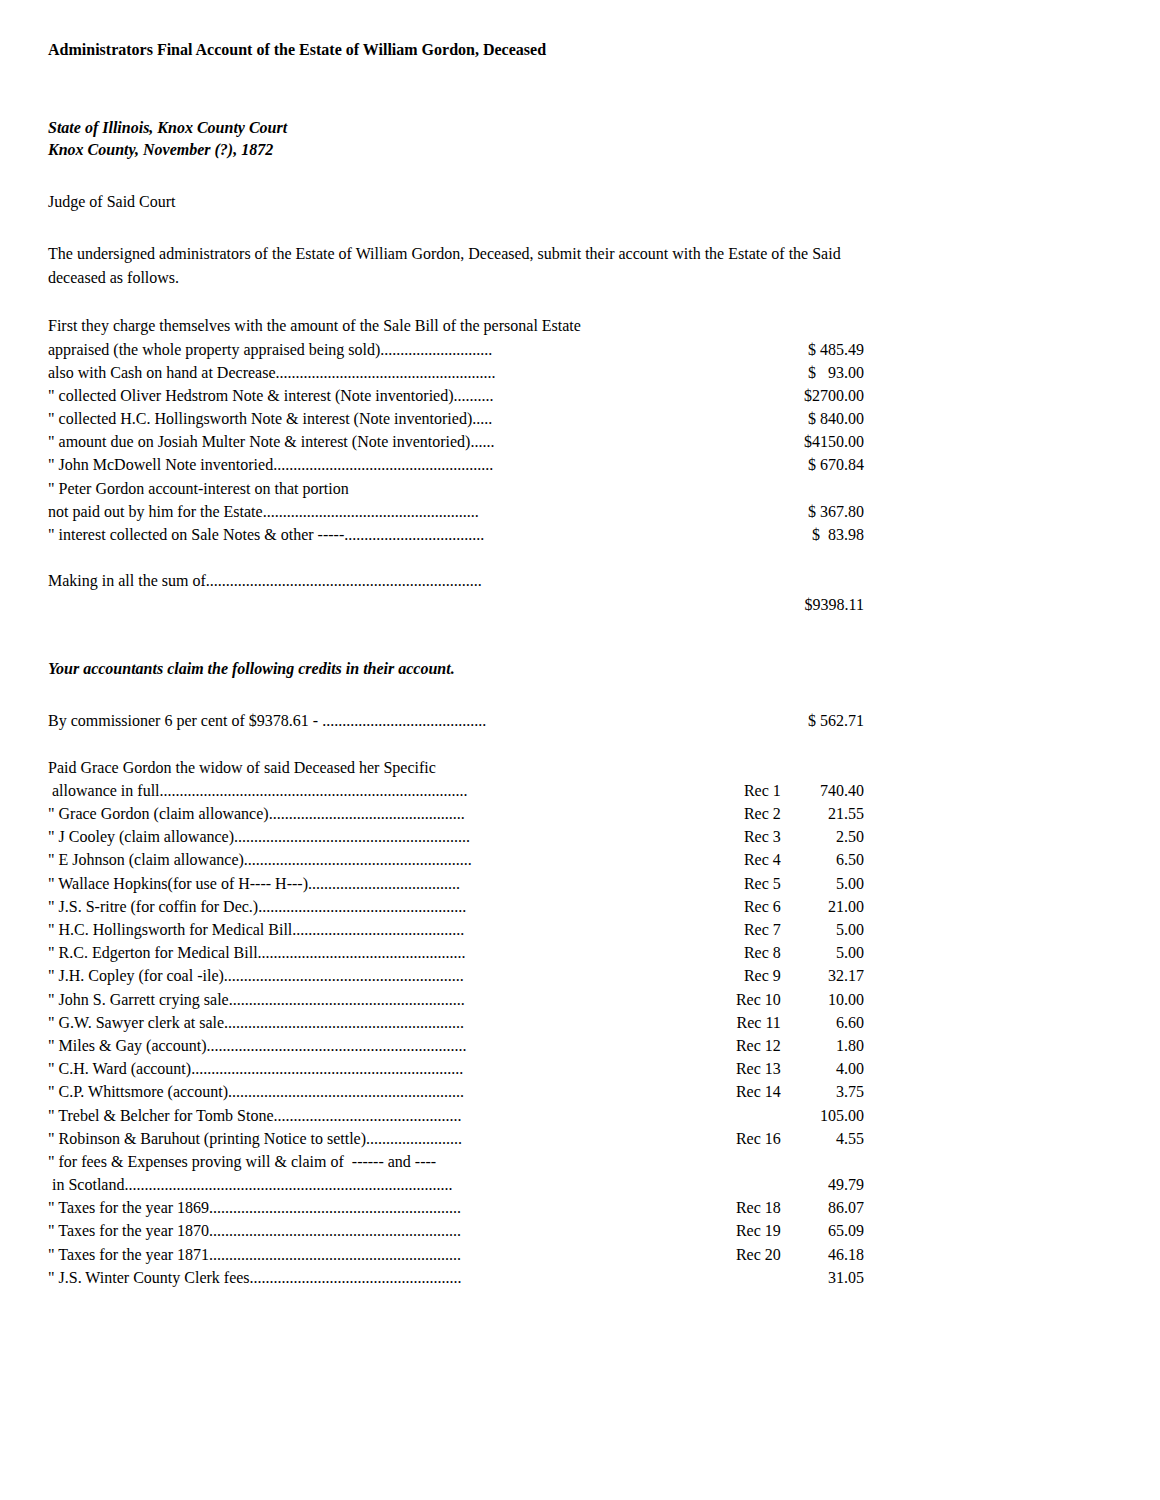Administrators Final Account of the Estate of William Gordon, Deceased
State of Illinois, Knox County Court
Knox County, November (?), 1872
Judge of Said Court
The undersigned administrators of the Estate of William Gordon, Deceased, submit their account with the Estate of the Said deceased as follows.
| First they charge themselves with the amount of the Sale Bill of the personal Estate |
| appraised (the whole property appraised being sold)............................ | | $ 485.49 |
| also with Cash on hand at Decrease....................................................... | | $ 93.00 |
| " collected Oliver Hedstrom Note & interest (Note inventoried).......... | | $2700.00 |
| " collected H.C. Hollingsworth Note & interest (Note inventoried)..... | | $ 840.00 |
| " amount due on Josiah Multer Note & interest (Note inventoried)...... | | $4150.00 |
| " John McDowell Note inventoried....................................................... | | $ 670.84 |
| " Peter Gordon account-interest on that portion | | |
| not paid out by him for the Estate...................................................... | | $ 367.80 |
| " interest collected on Sale Notes & other -----................................... | | $ 83.98 |
| Making in all the sum of..................................................................... | | |
| | | $9398.11 |
Your accountants claim the following credits in their account.
| By commissioner 6 per cent of $9378.61 - ......................................... | | $ 562.71 |
| Paid Grace Gordon the widow of said Deceased her Specific |
| allowance in full............................................................................. | Rec 1 | 740.40 |
| " Grace Gordon (claim allowance)................................................. | Rec 2 | 21.55 |
| " J Cooley (claim allowance)........................................................... | Rec 3 | 2.50 |
| " E Johnson (claim allowance)......................................................... | Rec 4 | 6.50 |
| " Wallace Hopkins(for use of H---- H---)...................................... | Rec 5 | 5.00 |
| " J.S. S-ritre (for coffin for Dec.).................................................... | Rec 6 | 21.00 |
| " H.C. Hollingsworth for Medical Bill........................................... | Rec 7 | 5.00 |
| " R.C. Edgerton for Medical Bill.................................................... | Rec 8 | 5.00 |
| " J.H. Copley (for coal -ile)............................................................ | Rec 9 | 32.17 |
| " John S. Garrett crying sale........................................................... | Rec 10 | 10.00 |
| " G.W. Sawyer clerk at sale............................................................ | Rec 11 | 6.60 |
| " Miles & Gay (account)................................................................. | Rec 12 | 1.80 |
| " C.H. Ward (account).................................................................... | Rec 13 | 4.00 |
| " C.P. Whittsmore (account)........................................................... | Rec 14 | 3.75 |
| " Trebel & Belcher for Tomb Stone............................................... | | 105.00 |
| " Robinson & Baruhout (printing Notice to settle)........................ | Rec 16 | 4.55 |
| " for fees & Expenses proving will & claim of ------ and ---- | | |
| in Scotland.................................................................................. | | 49.79 |
| " Taxes for the year 1869............................................................... | Rec 18 | 86.07 |
| " Taxes for the year 1870............................................................... | Rec 19 | 65.09 |
| " Taxes for the year 1871............................................................... | Rec 20 | 46.18 |
| " J.S. Winter County Clerk fees..................................................... | | 31.05 |